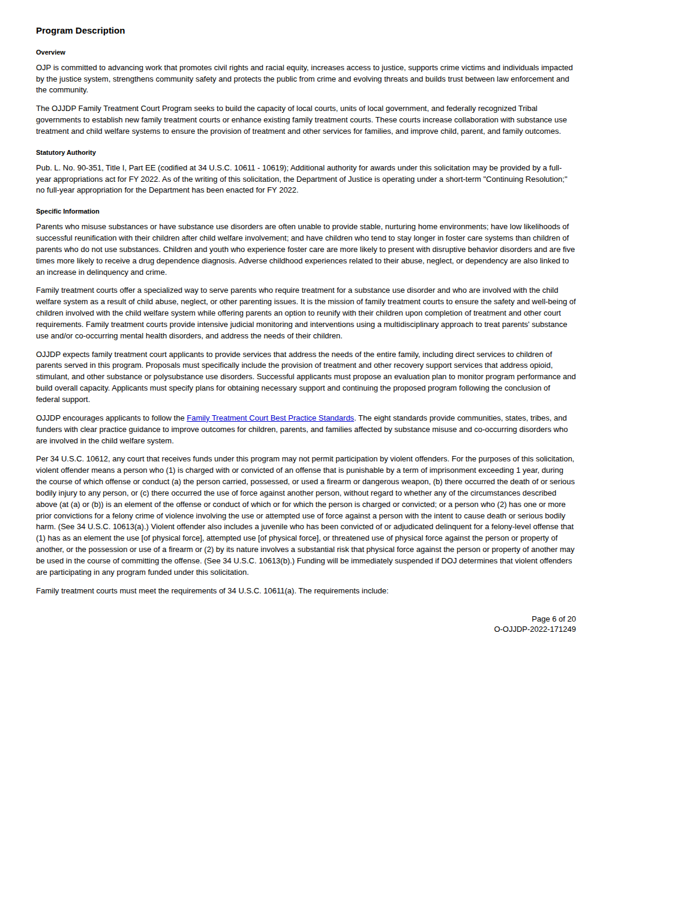Program Description
Overview
OJP is committed to advancing work that promotes civil rights and racial equity, increases access to justice, supports crime victims and individuals impacted by the justice system, strengthens community safety and protects the public from crime and evolving threats and builds trust between law enforcement and the community.
The OJJDP Family Treatment Court Program seeks to build the capacity of local courts, units of local government, and federally recognized Tribal governments to establish new family treatment courts or enhance existing family treatment courts. These courts increase collaboration with substance use treatment and child welfare systems to ensure the provision of treatment and other services for families, and improve child, parent, and family outcomes.
Statutory Authority
Pub. L. No. 90-351, Title I, Part EE (codified at 34 U.S.C. 10611 - 10619); Additional authority for awards under this solicitation may be provided by a full-year appropriations act for FY 2022. As of the writing of this solicitation, the Department of Justice is operating under a short-term "Continuing Resolution;" no full-year appropriation for the Department has been enacted for FY 2022.
Specific Information
Parents who misuse substances or have substance use disorders are often unable to provide stable, nurturing home environments; have low likelihoods of successful reunification with their children after child welfare involvement; and have children who tend to stay longer in foster care systems than children of parents who do not use substances. Children and youth who experience foster care are more likely to present with disruptive behavior disorders and are five times more likely to receive a drug dependence diagnosis. Adverse childhood experiences related to their abuse, neglect, or dependency are also linked to an increase in delinquency and crime.
Family treatment courts offer a specialized way to serve parents who require treatment for a substance use disorder and who are involved with the child welfare system as a result of child abuse, neglect, or other parenting issues. It is the mission of family treatment courts to ensure the safety and well-being of children involved with the child welfare system while offering parents an option to reunify with their children upon completion of treatment and other court requirements. Family treatment courts provide intensive judicial monitoring and interventions using a multidisciplinary approach to treat parents' substance use and/or co-occurring mental health disorders, and address the needs of their children.
OJJDP expects family treatment court applicants to provide services that address the needs of the entire family, including direct services to children of parents served in this program. Proposals must specifically include the provision of treatment and other recovery support services that address opioid, stimulant, and other substance or polysubstance use disorders. Successful applicants must propose an evaluation plan to monitor program performance and build overall capacity. Applicants must specify plans for obtaining necessary support and continuing the proposed program following the conclusion of federal support.
OJJDP encourages applicants to follow the Family Treatment Court Best Practice Standards. The eight standards provide communities, states, tribes, and funders with clear practice guidance to improve outcomes for children, parents, and families affected by substance misuse and co-occurring disorders who are involved in the child welfare system.
Per 34 U.S.C. 10612, any court that receives funds under this program may not permit participation by violent offenders. For the purposes of this solicitation, violent offender means a person who (1) is charged with or convicted of an offense that is punishable by a term of imprisonment exceeding 1 year, during the course of which offense or conduct (a) the person carried, possessed, or used a firearm or dangerous weapon, (b) there occurred the death of or serious bodily injury to any person, or (c) there occurred the use of force against another person, without regard to whether any of the circumstances described above (at (a) or (b)) is an element of the offense or conduct of which or for which the person is charged or convicted; or a person who (2) has one or more prior convictions for a felony crime of violence involving the use or attempted use of force against a person with the intent to cause death or serious bodily harm. (See 34 U.S.C. 10613(a).) Violent offender also includes a juvenile who has been convicted of or adjudicated delinquent for a felony-level offense that (1) has as an element the use [of physical force], attempted use [of physical force], or threatened use of physical force against the person or property of another, or the possession or use of a firearm or (2) by its nature involves a substantial risk that physical force against the person or property of another may be used in the course of committing the offense. (See 34 U.S.C. 10613(b).) Funding will be immediately suspended if DOJ determines that violent offenders are participating in any program funded under this solicitation.
Family treatment courts must meet the requirements of 34 U.S.C. 10611(a). The requirements include:
Page 6 of 20
O-OJJDP-2022-171249